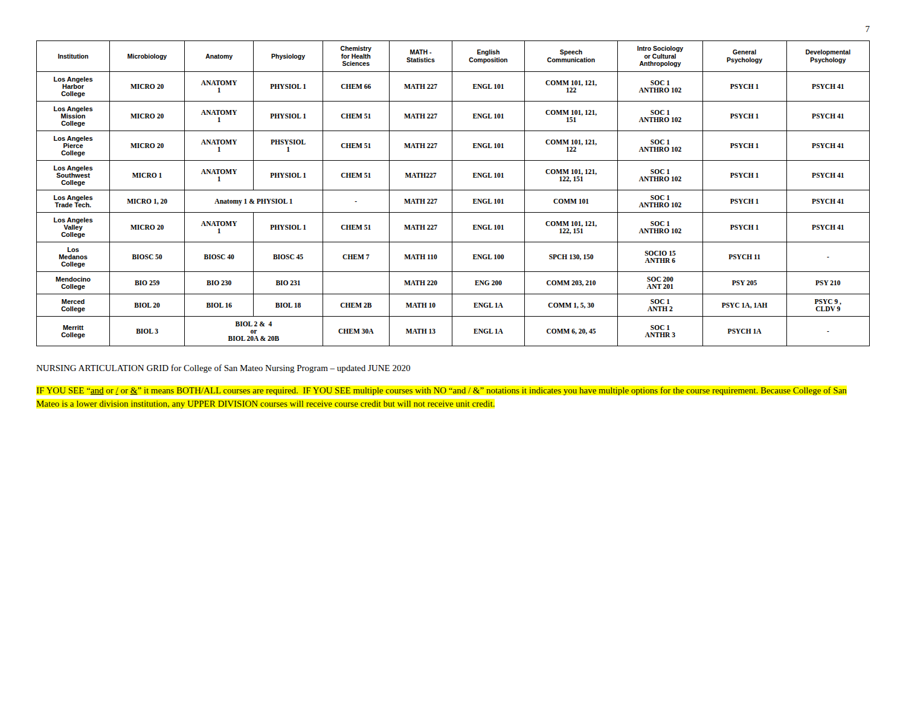7
| Institution | Microbiology | Anatomy | Physiology | Chemistry for Health Sciences | MATH - Statistics | English Composition | Speech Communication | Intro Sociology or Cultural Anthropology | General Psychology | Developmental Psychology |
| --- | --- | --- | --- | --- | --- | --- | --- | --- | --- | --- |
| Los Angeles Harbor College | MICRO 20 | ANATOMY 1 | PHYSIOL 1 | CHEM 66 | MATH 227 | ENGL 101 | COMM 101, 121, 122 | SOC 1 ANTHRO 102 | PSYCH 1 | PSYCH 41 |
| Los Angeles Mission College | MICRO 20 | ANATOMY 1 | PHYSIOL 1 | CHEM 51 | MATH 227 | ENGL 101 | COMM 101, 121, 151 | SOC 1 ANTHRO 102 | PSYCH 1 | PSYCH 41 |
| Los Angeles Pierce College | MICRO 20 | ANATOMY 1 | PHSYSIOL 1 | CHEM 51 | MATH 227 | ENGL 101 | COMM 101, 121, 122 | SOC 1 ANTHRO 102 | PSYCH 1 | PSYCH 41 |
| Los Angeles Southwest College | MICRO 1 | ANATOMY 1 | PHYSIOL 1 | CHEM 51 | MATH227 | ENGL 101 | COMM 101, 121, 122, 151 | SOC 1 ANTHRO 102 | PSYCH 1 | PSYCH 41 |
| Los Angeles Trade Tech. | MICRO 1, 20 | Anatomy 1 & PHYSIOL 1 | - | MATH 227 | ENGL 101 | COMM 101 | SOC 1 ANTHRO 102 | PSYCH 1 | PSYCH 41 |
| Los Angeles Valley College | MICRO 20 | ANATOMY 1 | PHYSIOL 1 | CHEM 51 | MATH 227 | ENGL 101 | COMM 101, 121, 122, 151 | SOC 1 ANTHRO 102 | PSYCH 1 | PSYCH 41 |
| Los Medanos College | BIOSC 50 | BIOSC 40 | BIOSC 45 | CHEM 7 | MATH 110 | ENGL 100 | SPCH 130, 150 | SOCIO 15 ANTHR 6 | PSYCH 11 | - |
| Mendocino College | BIO 259 | BIO 230 | BIO 231 | | MATH 220 | ENG 200 | COMM 203, 210 | SOC 200 ANT 201 | PSY 205 | PSY 210 |
| Merced College | BIOL 20 | BIOL 16 | BIOL 18 | CHEM 2B | MATH 10 | ENGL 1A | COMM 1, 5, 30 | SOC 1 ANTH 2 | PSYC 1A, 1AH | PSYC 9 , CLDV 9 |
| Merritt College | BIOL 3 | BIOL 2 & 4 or BIOL 20A & 20B | CHEM 30A | MATH 13 | ENGL 1A | COMM 6, 20, 45 | SOC 1 ANTHR 3 | PSYCH 1A | - |
NURSING ARTICULATION GRID for College of San Mateo Nursing Program – updated JUNE 2020
IF YOU SEE “and or / or &” it means BOTH/ALL courses are required. IF YOU SEE multiple courses with NO “and / &” notations it indicates you have multiple options for the course requirement. Because College of San Mateo is a lower division institution, any UPPER DIVISION courses will receive course credit but will not receive unit credit.